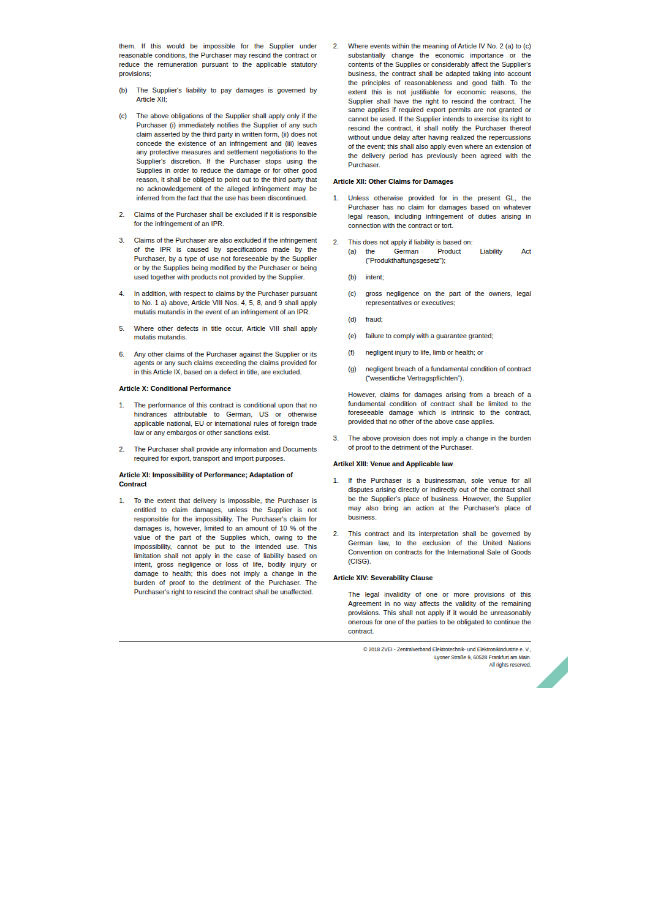them. If this would be impossible for the Supplier under reasonable conditions, the Purchaser may rescind the contract or reduce the remuneration pursuant to the applicable statutory provisions;
(b) The Supplier's liability to pay damages is governed by Article XII;
(c) The above obligations of the Supplier shall apply only if the Purchaser (i) immediately notifies the Supplier of any such claim asserted by the third party in written form, (ii) does not concede the existence of an infringement and (iii) leaves any protective measures and settlement negotiations to the Supplier's discretion. If the Purchaser stops using the Supplies in order to reduce the damage or for other good reason, it shall be obliged to point out to the third party that no acknowledgement of the alleged infringement may be inferred from the fact that the use has been discontinued.
Claims of the Purchaser shall be excluded if it is responsible for the infringement of an IPR.
Claims of the Purchaser are also excluded if the infringement of the IPR is caused by specifications made by the Purchaser, by a type of use not foreseeable by the Supplier or by the Supplies being modified by the Purchaser or being used together with products not provided by the Supplier.
In addition, with respect to claims by the Purchaser pursuant to No. 1 a) above, Article VIII Nos. 4, 5, 8, and 9 shall apply mutatis mutandis in the event of an infringement of an IPR.
Where other defects in title occur, Article VIII shall apply mutatis mutandis.
Any other claims of the Purchaser against the Supplier or its agents or any such claims exceeding the claims provided for in this Article IX, based on a defect in title, are excluded.
Article X: Conditional Performance
The performance of this contract is conditional upon that no hindrances attributable to German, US or otherwise applicable national, EU or international rules of foreign trade law or any embargos or other sanctions exist.
The Purchaser shall provide any information and Documents required for export, transport and import purposes.
Article XI: Impossibility of Performance; Adaptation of Contract
To the extent that delivery is impossible, the Purchaser is entitled to claim damages, unless the Supplier is not responsible for the impossibility. The Purchaser's claim for damages is, however, limited to an amount of 10 % of the value of the part of the Supplies which, owing to the impossibility, cannot be put to the intended use. This limitation shall not apply in the case of liability based on intent, gross negligence or loss of life, bodily injury or damage to health; this does not imply a change in the burden of proof to the detriment of the Purchaser. The Purchaser's right to rescind the contract shall be unaffected.
Where events within the meaning of Article IV No. 2 (a) to (c) substantially change the economic importance or the contents of the Supplies or considerably affect the Supplier's business, the contract shall be adapted taking into account the principles of reasonableness and good faith. To the extent this is not justifiable for economic reasons, the Supplier shall have the right to rescind the contract. The same applies if required export permits are not granted or cannot be used. If the Supplier intends to exercise its right to rescind the contract, it shall notify the Purchaser thereof without undue delay after having realized the repercussions of the event; this shall also apply even where an extension of the delivery period has previously been agreed with the Purchaser.
Article XII: Other Claims for Damages
Unless otherwise provided for in the present GL, the Purchaser has no claim for damages based on whatever legal reason, including infringement of duties arising in connection with the contract or tort.
This does not apply if liability is based on:
(a) the German Product Liability Act (“Produkthaftungsgesetz”);
(b) intent;
(c) gross negligence on the part of the owners, legal representatives or executives;
(d) fraud;
(e) failure to comply with a guarantee granted;
(f) negligent injury to life, limb or health; or
(g) negligent breach of a fundamental condition of contract (“wesentliche Vertragspflichten”).
However, claims for damages arising from a breach of a fundamental condition of contract shall be limited to the foreseeable damage which is intrinsic to the contract, provided that no other of the above case applies.
The above provision does not imply a change in the burden of proof to the detriment of the Purchaser.
Artikel XIII: Venue and Applicable law
If the Purchaser is a businessman, sole venue for all disputes arising directly or indirectly out of the contract shall be the Supplier's place of business. However, the Supplier may also bring an action at the Purchaser's place of business.
This contract and its interpretation shall be governed by German law, to the exclusion of the United Nations Convention on contracts for the International Sale of Goods (CISG).
Article XIV: Severability Clause
The legal invalidity of one or more provisions of this Agreement in no way affects the validity of the remaining provisions. This shall not apply if it would be unreasonably onerous for one of the parties to be obligated to continue the contract.
© 2018 ZVEI - Zentralverband Elektrotechnik- und Elektronikindustrie e. V.,
Lyoner Straße 9, 60528 Frankfurt am Main.
All rights reserved.